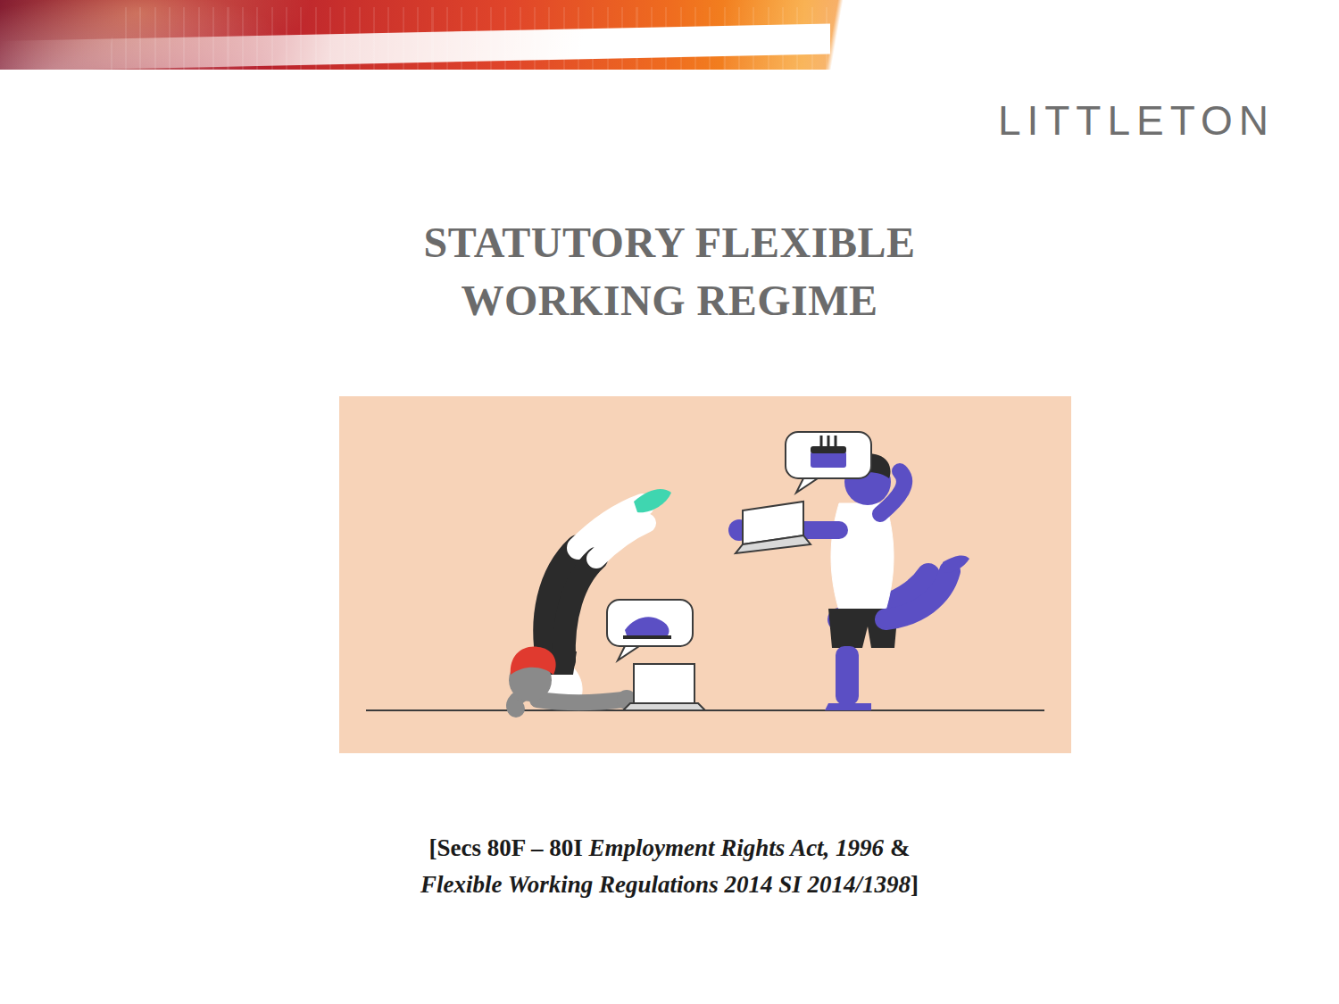LITTLETON
STATUTORY FLEXIBLE
WORKING REGIME
Two figures in yoga poses using laptops
[Secs 80F – 80I Employment Rights Act, 1996 &
Flexible Working Regulations 2014 SI 2014/1398]